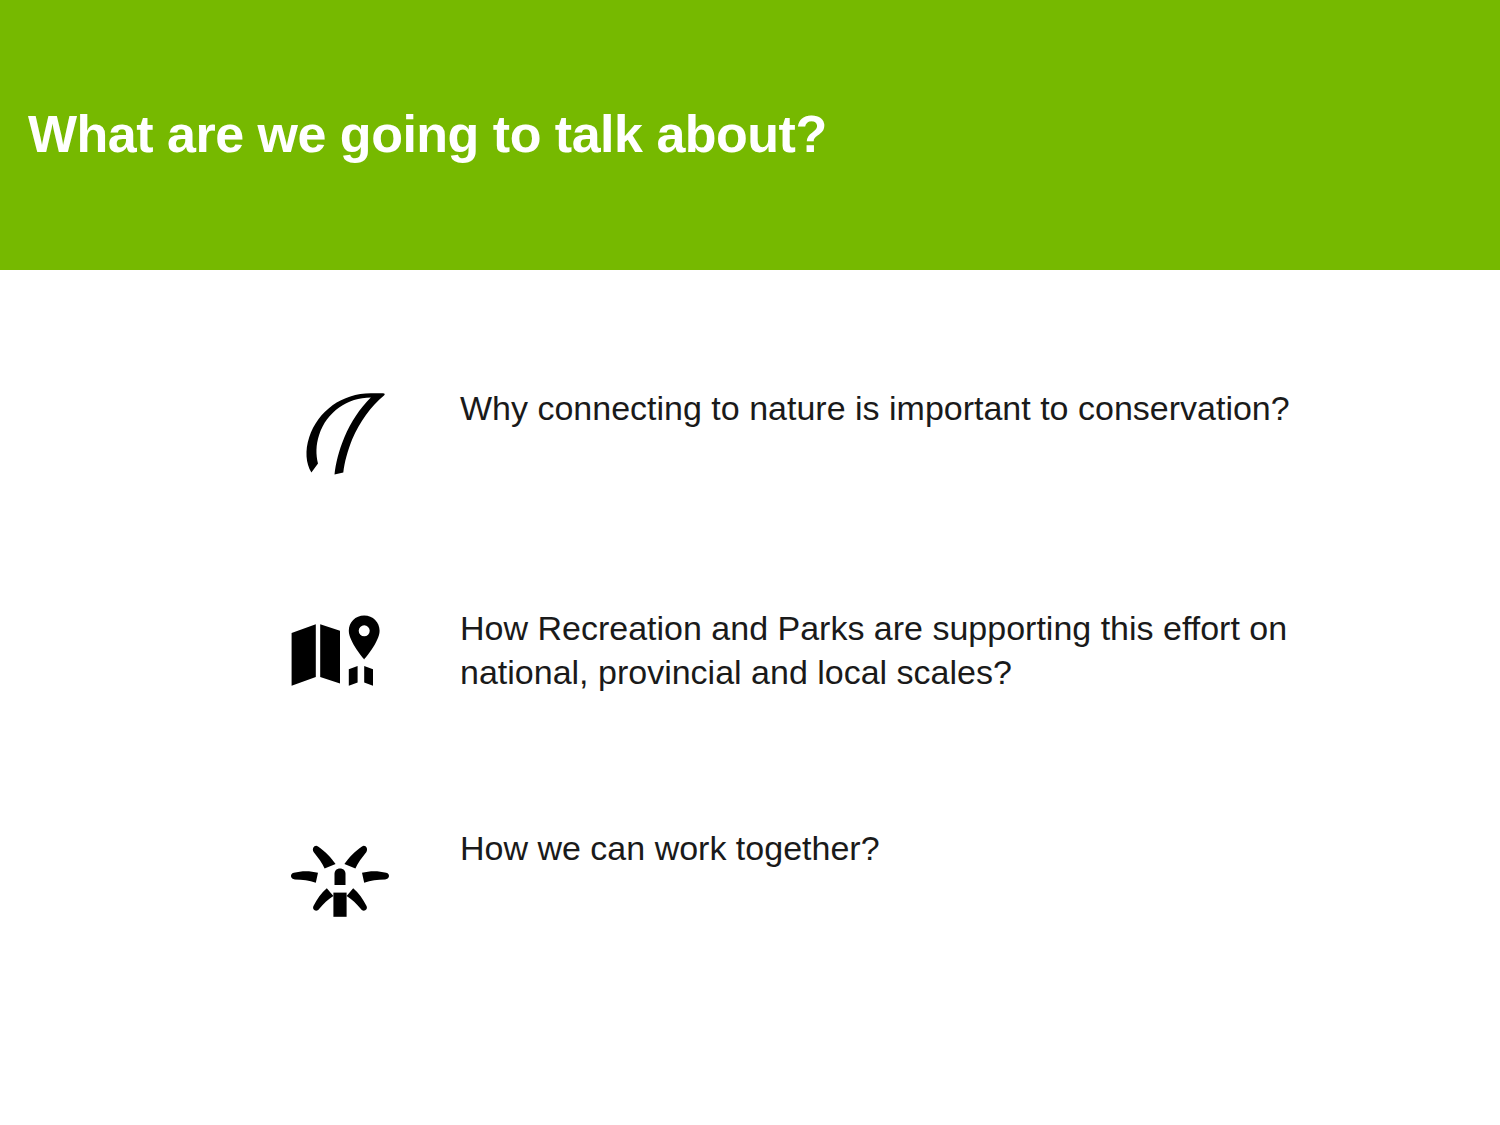What are we going to talk about?
Why connecting to nature is important to conservation?
How Recreation and Parks are supporting this effort on national, provincial and local scales?
How we can work together?